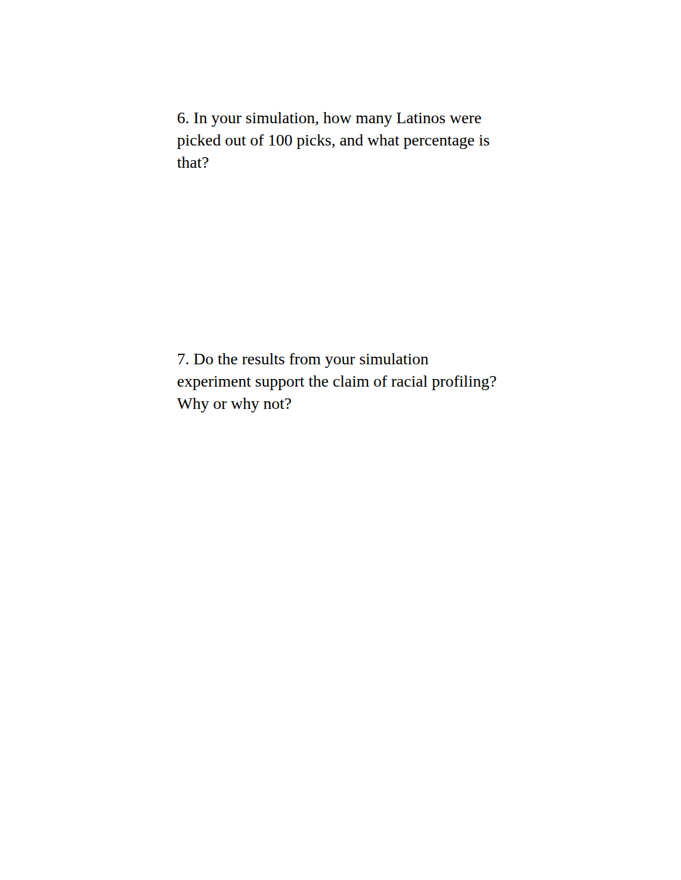6. In your simulation, how many Latinos were picked out of 100 picks, and what percentage is that?
7. Do the results from your simulation experiment support the claim of racial profiling? Why or why not?